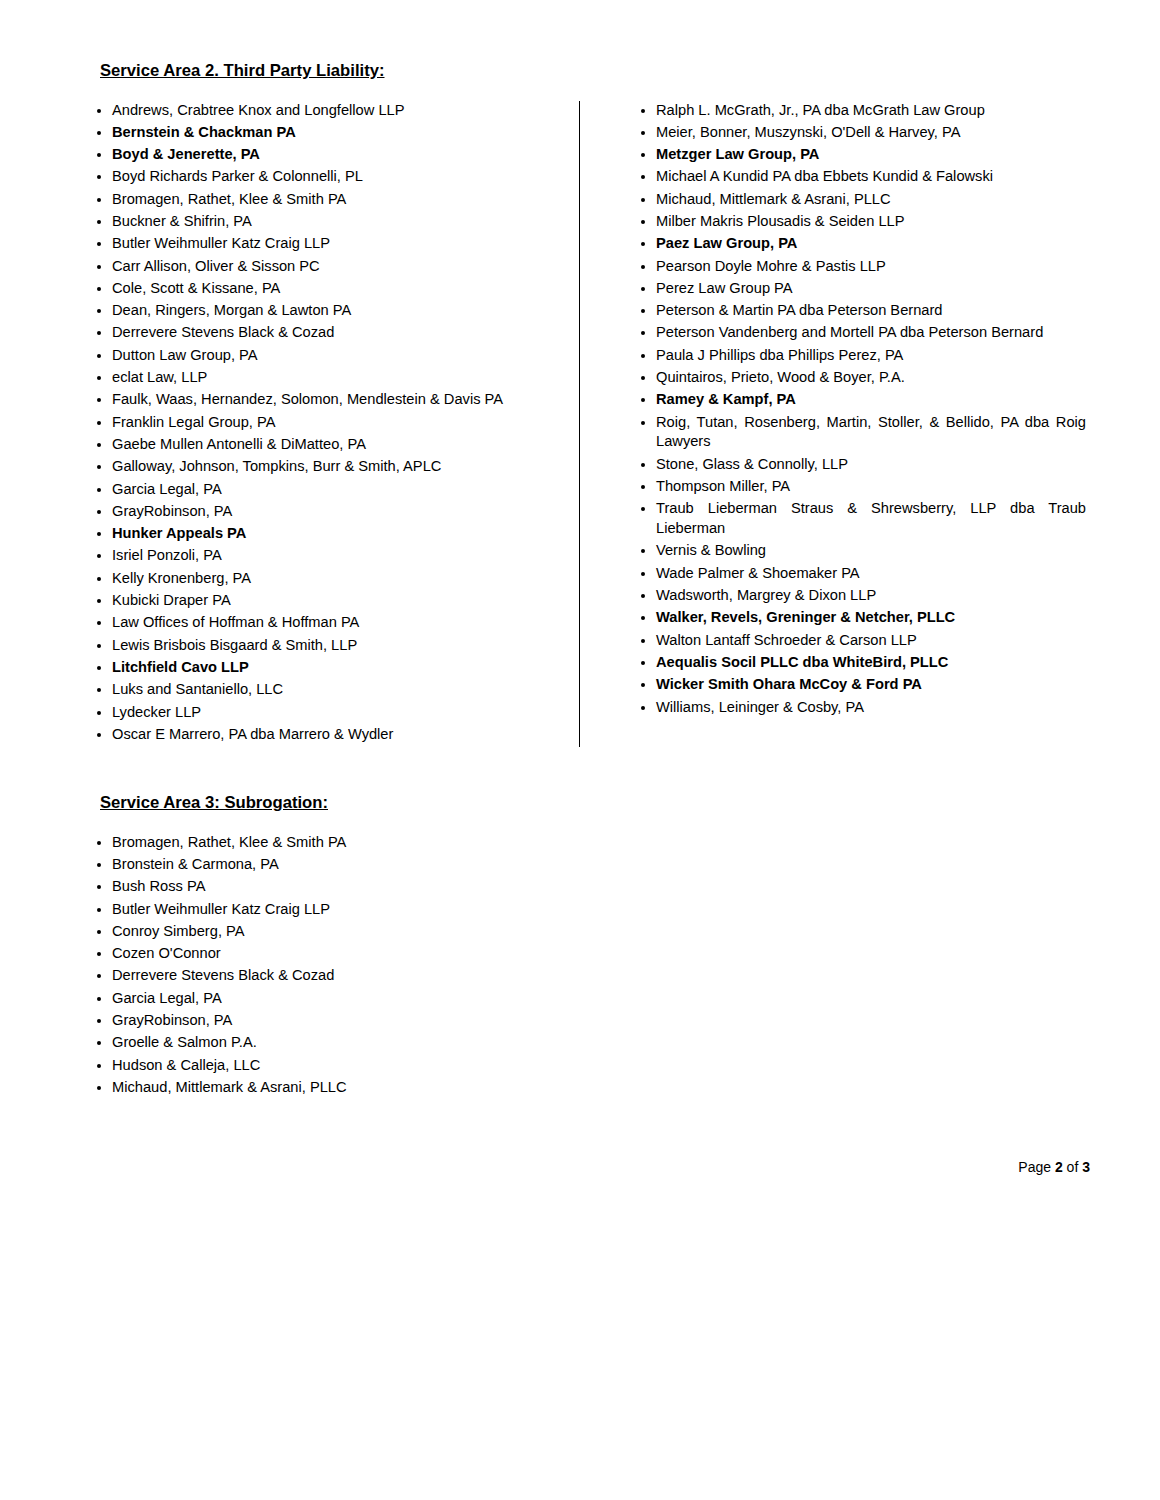Service Area 2. Third Party Liability:
Andrews, Crabtree Knox and Longfellow LLP
Bernstein & Chackman PA
Boyd & Jenerette, PA
Boyd Richards Parker & Colonnelli, PL
Bromagen, Rathet, Klee & Smith PA
Buckner & Shifrin, PA
Butler Weihmuller Katz Craig LLP
Carr Allison, Oliver & Sisson PC
Cole, Scott & Kissane, PA
Dean, Ringers, Morgan & Lawton PA
Derrevere Stevens Black & Cozad
Dutton Law Group, PA
eclat Law, LLP
Faulk, Waas, Hernandez, Solomon, Mendlestein & Davis PA
Franklin Legal Group, PA
Gaebe Mullen Antonelli & DiMatteo, PA
Galloway, Johnson, Tompkins, Burr & Smith, APLC
Garcia Legal, PA
GrayRobinson, PA
Hunker Appeals PA
Isriel Ponzoli, PA
Kelly Kronenberg, PA
Kubicki Draper PA
Law Offices of Hoffman & Hoffman PA
Lewis Brisbois Bisgaard & Smith, LLP
Litchfield Cavo LLP
Luks and Santaniello, LLC
Lydecker LLP
Oscar E Marrero, PA dba Marrero & Wydler
Ralph L. McGrath, Jr., PA dba McGrath Law Group
Meier, Bonner, Muszynski, O'Dell & Harvey, PA
Metzger Law Group, PA
Michael A Kundid PA dba Ebbets Kundid & Falowski
Michaud, Mittlemark & Asrani, PLLC
Milber Makris Plousadis & Seiden LLP
Paez Law Group, PA
Pearson Doyle Mohre & Pastis LLP
Perez Law Group PA
Peterson & Martin PA dba Peterson Bernard
Peterson Vandenberg and Mortell PA dba Peterson Bernard
Paula J Phillips dba Phillips Perez, PA
Quintairos, Prieto, Wood & Boyer, P.A.
Ramey & Kampf, PA
Roig, Tutan, Rosenberg, Martin, Stoller, & Bellido, PA dba Roig Lawyers
Stone, Glass & Connolly, LLP
Thompson Miller, PA
Traub Lieberman Straus & Shrewsberry, LLP dba Traub Lieberman
Vernis & Bowling
Wade Palmer & Shoemaker PA
Wadsworth, Margrey & Dixon LLP
Walker, Revels, Greninger & Netcher, PLLC
Walton Lantaff Schroeder & Carson LLP
Aequalis Socil PLLC dba WhiteBird, PLLC
Wicker Smith Ohara McCoy & Ford PA
Williams, Leininger & Cosby, PA
Service Area 3: Subrogation:
Bromagen, Rathet, Klee & Smith PA
Bronstein & Carmona, PA
Bush Ross PA
Butler Weihmuller Katz Craig LLP
Conroy Simberg, PA
Cozen O'Connor
Derrevere Stevens Black & Cozad
Garcia Legal, PA
GrayRobinson, PA
Groelle & Salmon P.A.
Hudson & Calleja, LLC
Michaud, Mittlemark & Asrani, PLLC
Page 2 of 3